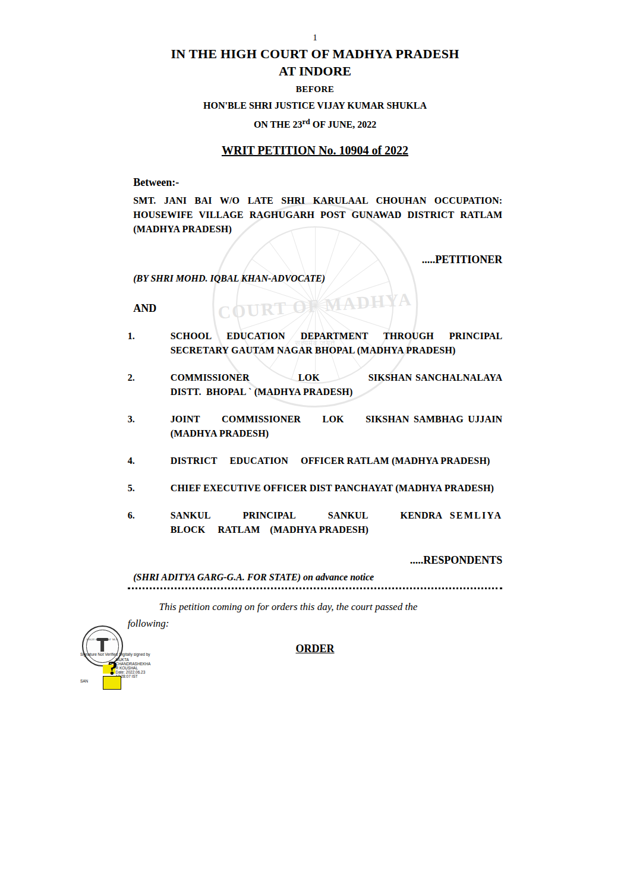COURT OF MADHYA
सत्यमेव जयते
1
IN THE HIGH COURT OF MADHYA PRADESH
AT INDORE
BEFORE
HON'BLE SHRI JUSTICE VIJAY KUMAR SHUKLA
ON THE 23rd OF JUNE, 2022
WRIT PETITION No. 10904 of 2022
Between:-
SMT. JANI BAI W/O LATE SHRI KARULAAL CHOUHAN OCCUPATION: HOUSEWIFE VILLAGE RAGHUGARH POST GUNAWAD DISTRICT RATLAM (MADHYA PRADESH)
.....PETITIONER
(BY SHRI MOHD. IQBAL KHAN-ADVOCATE)
AND
| 1. | SCHOOL EDUCATION DEPARTMENT THROUGH PRINCIPAL SECRETARY GAUTAM NAGAR BHOPAL (MADHYA PRADESH) |
| 2. | COMMISSIONER LOK SIKSHAN SANCHALNALAYA DISTT. BHOPAL ` (MADHYA PRADESH) |
| 3. | JOINT COMMISSIONER LOK SIKSHAN SAMBHAG UJJAIN (MADHYA PRADESH) |
| 4. | DISTRICT EDUCATION OFFICER RATLAM (MADHYA PRADESH) |
| 5. | CHIEF EXECUTIVE OFFICER DIST PANCHAYAT (MADHYA PRADESH) |
| 6. | SANKUL PRINCIPAL SANKUL KENDRA SEMLIYA BLOCK RATLAM (MADHYA PRADESH) |
.....RESPONDENTS
(SHRI ADITYA GARG-G.A. FOR STATE) on advance notice
This petition coming on for orders this day, the court passed the
following:
ORDER
HIGH COURT OF M.P.
Signature Not VerifiedDigitally signed by
MUKTA
CHANDRASHEKHA
R KOUSHAL
Date: 2022.06.23
17:28:07 IST
SAN
?